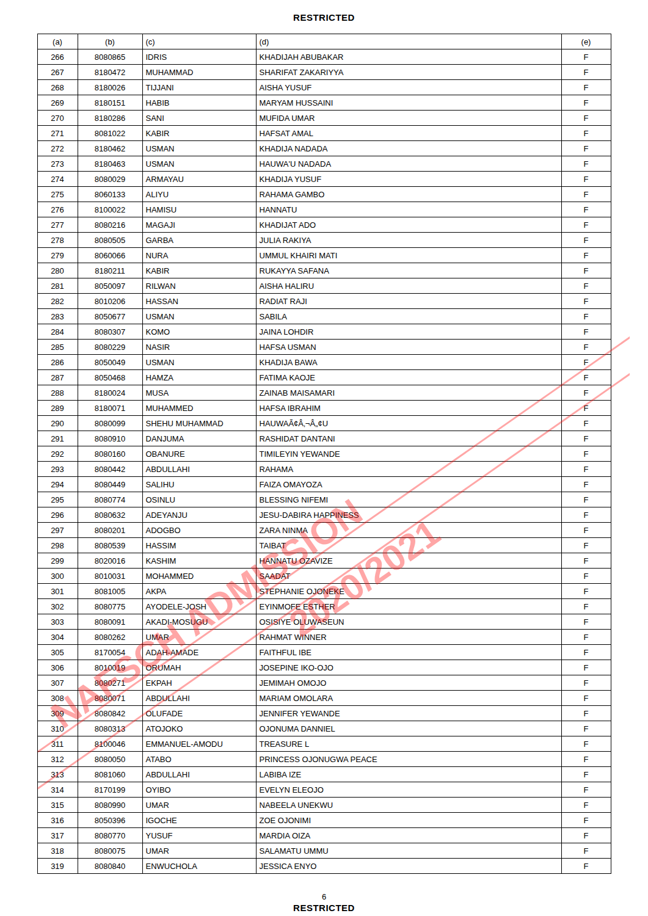RESTRICTED
| (a) | (b) | (c) | (d) | (e) |
| --- | --- | --- | --- | --- |
| 266 | 8080865 | IDRIS | KHADIJAH ABUBAKAR | F |
| 267 | 8180472 | MUHAMMAD | SHARIFAT ZAKARIYYA | F |
| 268 | 8180026 | TIJJANI | AISHA YUSUF | F |
| 269 | 8180151 | HABIB | MARYAM HUSSAINI | F |
| 270 | 8180286 | SANI | MUFIDA UMAR | F |
| 271 | 8081022 | KABIR | HAFSAT AMAL | F |
| 272 | 8180462 | USMAN | KHADIJA NADADA | F |
| 273 | 8180463 | USMAN | HAUWA'U NADADA | F |
| 274 | 8080029 | ARMAYAU | KHADIJA YUSUF | F |
| 275 | 8060133 | ALIYU | RAHAMA GAMBO | F |
| 276 | 8100022 | HAMISU | HANNATU | F |
| 277 | 8080216 | MAGAJI | KHADIJAT ADO | F |
| 278 | 8080505 | GARBA | JULIA RAKIYA | F |
| 279 | 8060066 | NURA | UMMUL KHAIRI MATI | F |
| 280 | 8180211 | KABIR | RUKAYYA SAFANA | F |
| 281 | 8050097 | RILWAN | AISHA HALIRU | F |
| 282 | 8010206 | HASSAN | RADIAT RAJI | F |
| 283 | 8050677 | USMAN | SABILA | F |
| 284 | 8080307 | KOMO | JAINA LOHDIR | F |
| 285 | 8080229 | NASIR | HAFSA USMAN | F |
| 286 | 8050049 | USMAN | KHADIJA BAWA | F |
| 287 | 8050468 | HAMZA | FATIMA KAOJE | F |
| 288 | 8180024 | MUSA | ZAINAB MAISAMARI | F |
| 289 | 8180071 | MUHAMMED | HAFSA IBRAHIM | F |
| 290 | 8080099 | SHEHU MUHAMMAD | HAUWAÃ¢Â‚¬Â„¢U | F |
| 291 | 8080910 | DANJUMA | RASHIDAT DANTANI | F |
| 292 | 8080160 | OBANURE | TIMILEYIN YEWANDE | F |
| 293 | 8080442 | ABDULLAHI | RAHAMA | F |
| 294 | 8080449 | SALIHU | FAIZA OMAYOZA | F |
| 295 | 8080774 | OSINLU | BLESSING NIFEMI | F |
| 296 | 8080632 | ADEYANJU | JESU-DABIRA HAPPINESS | F |
| 297 | 8080201 | ADOGBO | ZARA NINMA | F |
| 298 | 8080539 | HASSIM | TAIBAT | F |
| 299 | 8020016 | KASHIM | HANNATU OZAVIZE | F |
| 300 | 8010031 | MOHAMMED | SAADAT | F |
| 301 | 8081005 | AKPA | STEPHANIE OJONEKE | F |
| 302 | 8080775 | AYODELE-JOSH | EYINMOFE ESTHER | F |
| 303 | 8080091 | AKADI-MOSUGU | OSISIYE OLUWASEUN | F |
| 304 | 8080262 | UMAR | RAHMAT WINNER | F |
| 305 | 8170054 | ADAH-AMADE | FAITHFUL IBE | F |
| 306 | 8010019 | ORUMAH | JOSEPINE IKO-OJO | F |
| 307 | 8080271 | EKPAH | JEMIMAH OMOJO | F |
| 308 | 8080071 | ABDULLAHI | MARIAM OMOLARA | F |
| 309 | 8080842 | OLUFADE | JENNIFER YEWANDE | F |
| 310 | 8080313 | ATOJOKO | OJONUMA DANNIEL | F |
| 311 | 8100046 | EMMANUEL-AMODU | TREASURE L | F |
| 312 | 8080050 | ATABO | PRINCESS OJONUGWA PEACE | F |
| 313 | 8081060 | ABDULLAHI | LABIBA IZE | F |
| 314 | 8170199 | OYIBO | EVELYN ELEOJO | F |
| 315 | 8080990 | UMAR | NABEELA UNEKWU | F |
| 316 | 8050396 | IGOCHE | ZOE OJONIMI | F |
| 317 | 8080770 | YUSUF | MARDIA OIZA | F |
| 318 | 8080075 | UMAR | SALAMATU UMMU | F |
| 319 | 8080840 | ENWUCHOLA | JESSICA ENYO | F |
6
RESTRICTED
NAFSCH ADMISSION
2020/2021